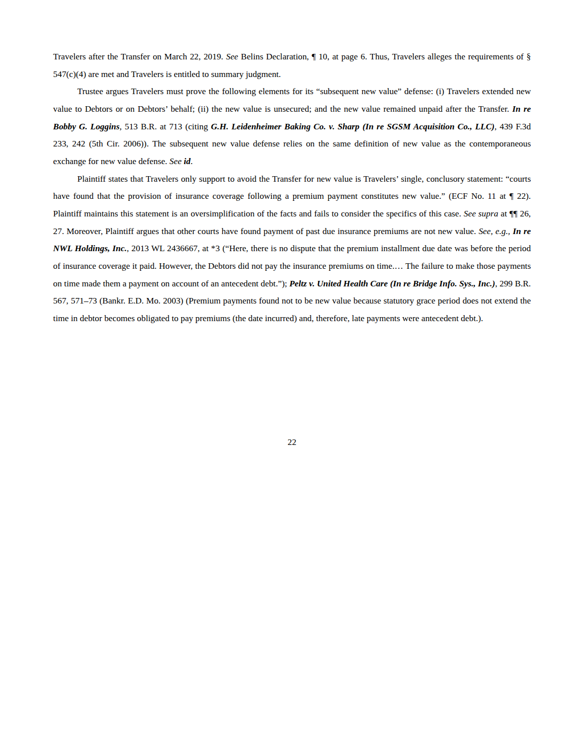Travelers after the Transfer on March 22, 2019. See Belins Declaration, ¶ 10, at page 6. Thus, Travelers alleges the requirements of § 547(c)(4) are met and Travelers is entitled to summary judgment.
Trustee argues Travelers must prove the following elements for its “subsequent new value” defense: (i) Travelers extended new value to Debtors or on Debtors’ behalf; (ii) the new value is unsecured; and the new value remained unpaid after the Transfer. In re Bobby G. Loggins, 513 B.R. at 713 (citing G.H. Leidenheimer Baking Co. v. Sharp (In re SGSM Acquisition Co., LLC), 439 F.3d 233, 242 (5th Cir. 2006)). The subsequent new value defense relies on the same definition of new value as the contemporaneous exchange for new value defense. See id.
Plaintiff states that Travelers only support to avoid the Transfer for new value is Travelers’ single, conclusory statement: “courts have found that the provision of insurance coverage following a premium payment constitutes new value.” (ECF No. 11 at ¶ 22). Plaintiff maintains this statement is an oversimplification of the facts and fails to consider the specifics of this case. See supra at ¶¶ 26, 27. Moreover, Plaintiff argues that other courts have found payment of past due insurance premiums are not new value. See, e.g., In re NWL Holdings, Inc., 2013 WL 2436667, at *3 (“Here, there is no dispute that the premium installment due date was before the period of insurance coverage it paid. However, the Debtors did not pay the insurance premiums on time.… The failure to make those payments on time made them a payment on account of an antecedent debt.”); Peltz v. United Health Care (In re Bridge Info. Sys., Inc.), 299 B.R. 567, 571–73 (Bankr. E.D. Mo. 2003) (Premium payments found not to be new value because statutory grace period does not extend the time in debtor becomes obligated to pay premiums (the date incurred) and, therefore, late payments were antecedent debt.).
22